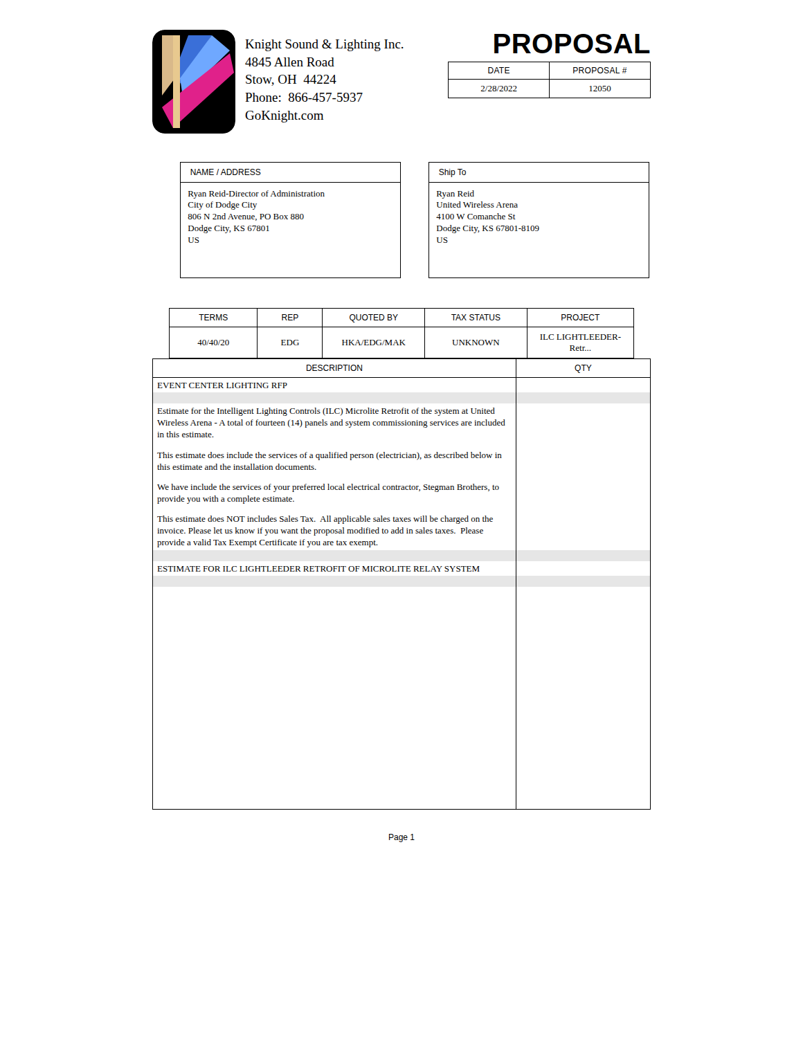Knight Sound & Lighting Inc.
4845 Allen Road
Stow, OH 44224
Phone: 866-457-5937
GoKnight.com
PROPOSAL
| DATE | PROPOSAL # |
| --- | --- |
| 2/28/2022 | 12050 |
NAME / ADDRESS
Ryan Reid-Director of Administration
City of Dodge City
806 N 2nd Avenue, PO Box 880
Dodge City, KS 67801
US
Ship To
Ryan Reid
United Wireless Arena
4100 W Comanche St
Dodge City, KS 67801-8109
US
| TERMS | REP | QUOTED BY | TAX STATUS | PROJECT |
| --- | --- | --- | --- | --- |
| 40/40/20 | EDG | HKA/EDG/MAK | UNKNOWN | ILC LIGHTLEEDER-Retr... |
| DESCRIPTION | QTY |
| --- | --- |
| EVENT CENTER LIGHTING RFP | |
| Estimate for the Intelligent Lighting Controls (ILC) Microlite Retrofit of the system at United Wireless Arena - A total of fourteen (14) panels and system commissioning services are included in this estimate. This estimate does include the services of a qualified person (electrician), as described below in this estimate and the installation documents. We have include the services of your preferred local electrical contractor, Stegman Brothers, to provide you with a complete estimate. This estimate does NOT includes Sales Tax. All applicable sales taxes will be charged on the invoice. Please let us know if you want the proposal modified to add in sales taxes. Please provide a valid Tax Exempt Certificate if you are tax exempt. | |
| ESTIMATE FOR ILC LIGHTLEEDER RETROFIT OF MICROLITE RELAY SYSTEM | |
Page 1